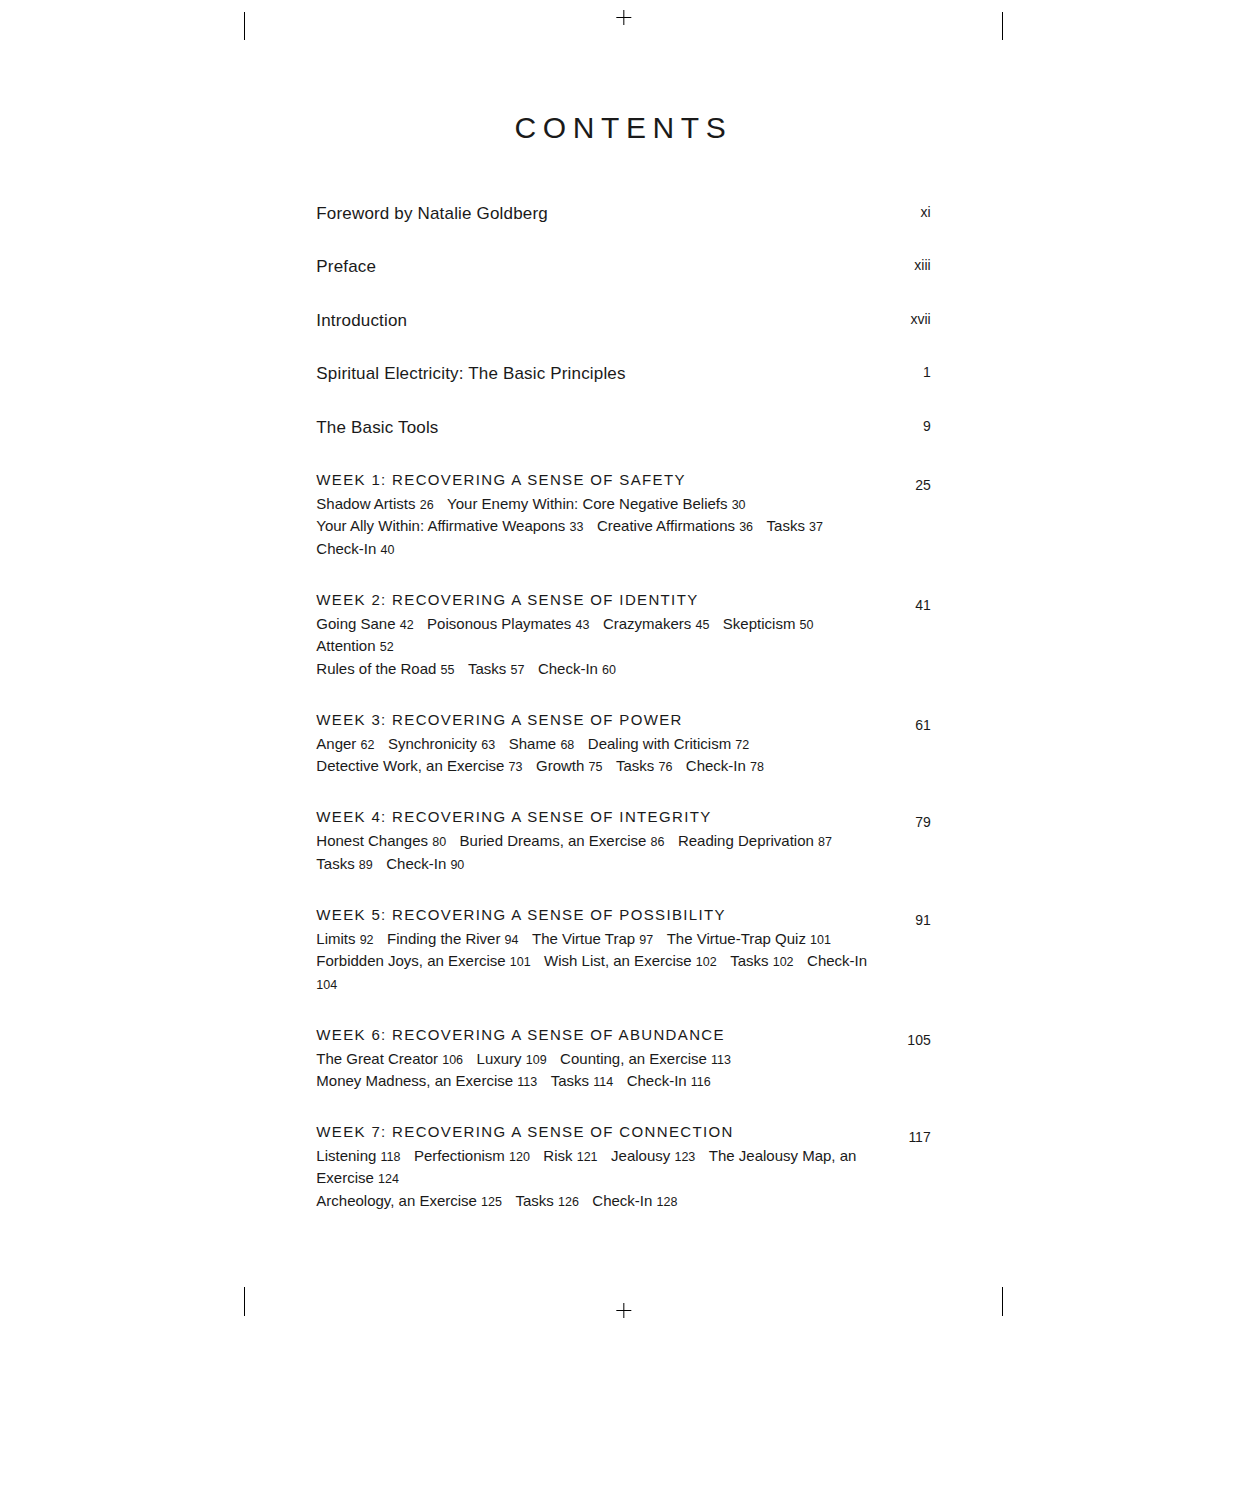Contents
| Foreword by Natalie Goldberg | xi |
| Preface | xiii |
| Introduction | xvii |
| Spiritual Electricity: The Basic Principles | 1 |
| The Basic Tools | 9 |
| Week 1: Recovering a Sense of Safety Shadow Artists 26 Your Enemy Within: Core Negative Beliefs 30 Your Ally Within: Affirmative Weapons 33 Creative Affirmations 36 Tasks 37 Check-In 40 | 25 |
| Week 2: Recovering a Sense of Identity Going Sane 42 Poisonous Playmates 43 Crazymakers 45 Skepticism 50 Attention 52 Rules of the Road 55 Tasks 57 Check-In 60 | 41 |
| Week 3: Recovering a Sense of Power Anger 62 Synchronicity 63 Shame 68 Dealing with Criticism 72 Detective Work, an Exercise 73 Growth 75 Tasks 76 Check-In 78 | 61 |
| Week 4: Recovering a Sense of Integrity Honest Changes 80 Buried Dreams, an Exercise 86 Reading Deprivation 87 Tasks 89 Check-In 90 | 79 |
| Week 5: Recovering a Sense of Possibility Limits 92 Finding the River 94 The Virtue Trap 97 The Virtue-Trap Quiz 101 Forbidden Joys, an Exercise 101 Wish List, an Exercise 102 Tasks 102 Check-In 104 | 91 |
| Week 6: Recovering a Sense of Abundance The Great Creator 106 Luxury 109 Counting, an Exercise 113 Money Madness, an Exercise 113 Tasks 114 Check-In 116 | 105 |
| Week 7: Recovering a Sense of Connection Listening 118 Perfectionism 120 Risk 121 Jealousy 123 The Jealousy Map, an Exercise 124 Archeology, an Exercise 125 Tasks 126 Check-In 128 | 117 |